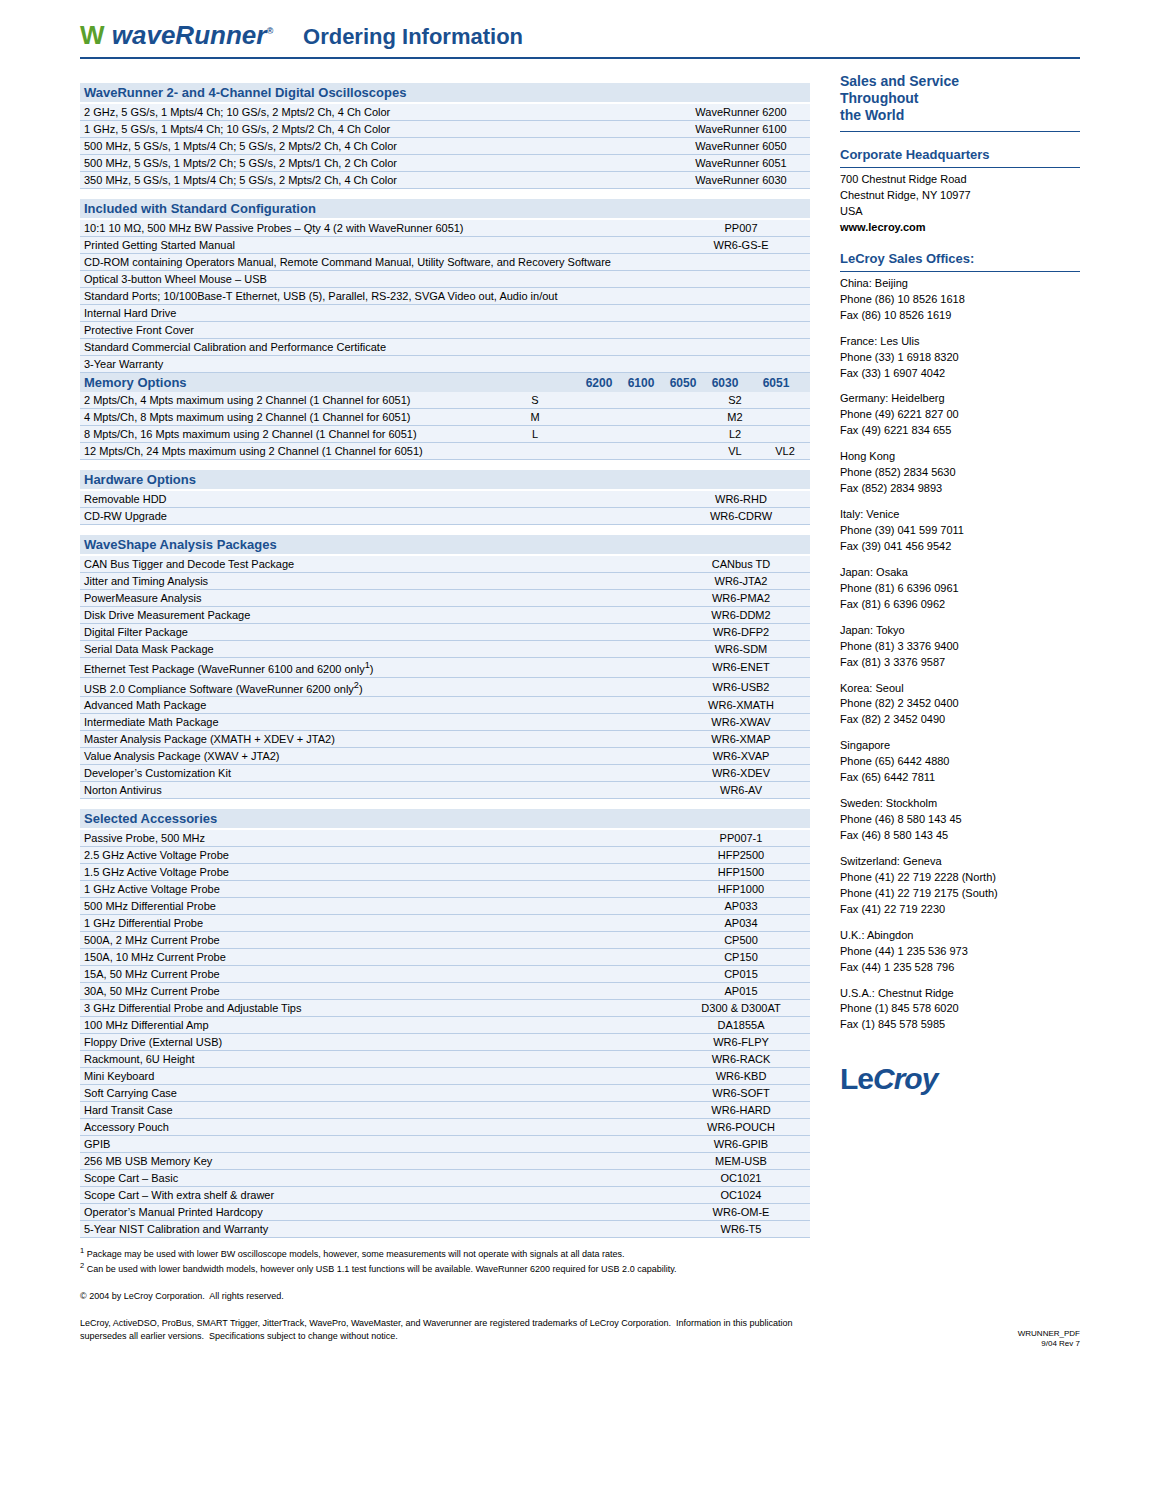W waveRunner®
Ordering Information
WaveRunner 2- and 4-Channel Digital Oscilloscopes
| 2 GHz, 5 GS/s, 1 Mpts/4 Ch; 10 GS/s, 2 Mpts/2 Ch, 4 Ch Color | WaveRunner 6200 |
| 1 GHz, 5 GS/s, 1 Mpts/4 Ch; 10 GS/s, 2 Mpts/2 Ch, 4 Ch Color | WaveRunner 6100 |
| 500 MHz, 5 GS/s, 1 Mpts/4 Ch; 5 GS/s, 2 Mpts/2 Ch, 4 Ch Color | WaveRunner 6050 |
| 500 MHz, 5 GS/s, 1 Mpts/2 Ch; 5 GS/s, 2 Mpts/1 Ch, 2 Ch Color | WaveRunner 6051 |
| 350 MHz, 5 GS/s, 1 Mpts/4 Ch; 5 GS/s, 2 Mpts/2 Ch, 4 Ch Color | WaveRunner 6030 |
Included with Standard Configuration
| 10:1 10 MΩ, 500 MHz BW Passive Probes – Qty 4 (2 with WaveRunner 6051) | PP007 |
| Printed Getting Started Manual | WR6-GS-E |
| CD-ROM containing Operators Manual, Remote Command Manual, Utility Software, and Recovery Software |
| Optical 3-button Wheel Mouse – USB |
| Standard Ports; 10/100Base-T Ethernet, USB (5), Parallel, RS-232, SVGA Video out, Audio in/out |
| Internal Hard Drive |
| Protective Front Cover |
| Standard Commercial Calibration and Performance Certificate |
| 3-Year Warranty |
Memory Options
62006100605060306051
| 2 Mpts/Ch, 4 Mpts maximum using 2 Channel (1 Channel for 6051) | S | | | | S2 | |
| 4 Mpts/Ch, 8 Mpts maximum using 2 Channel (1 Channel for 6051) | M | | | | M2 | |
| 8 Mpts/Ch, 16 Mpts maximum using 2 Channel (1 Channel for 6051) | L | | | | L2 | |
| 12 Mpts/Ch, 24 Mpts maximum using 2 Channel (1 Channel for 6051) | | | | | VL | VL2 |
Hardware Options
| Removable HDD | WR6-RHD |
| CD-RW Upgrade | WR6-CDRW |
WaveShape Analysis Packages
| CAN Bus Tigger and Decode Test Package | CANbus TD |
| Jitter and Timing Analysis | WR6-JTA2 |
| PowerMeasure Analysis | WR6-PMA2 |
| Disk Drive Measurement Package | WR6-DDM2 |
| Digital Filter Package | WR6-DFP2 |
| Serial Data Mask Package | WR6-SDM |
| Ethernet Test Package (WaveRunner 6100 and 6200 only 1 ) | WR6-ENET |
| USB 2.0 Compliance Software (WaveRunner 6200 only 2 ) | WR6-USB2 |
| Advanced Math Package | WR6-XMATH |
| Intermediate Math Package | WR6-XWAV |
| Master Analysis Package (XMATH + XDEV + JTA2) | WR6-XMAP |
| Value Analysis Package (XWAV + JTA2) | WR6-XVAP |
| Developer’s Customization Kit | WR6-XDEV |
| Norton Antivirus | WR6-AV |
Selected Accessories
| Passive Probe, 500 MHz | PP007-1 |
| 2.5 GHz Active Voltage Probe | HFP2500 |
| 1.5 GHz Active Voltage Probe | HFP1500 |
| 1 GHz Active Voltage Probe | HFP1000 |
| 500 MHz Differential Probe | AP033 |
| 1 GHz Differential Probe | AP034 |
| 500A, 2 MHz Current Probe | CP500 |
| 150A, 10 MHz Current Probe | CP150 |
| 15A, 50 MHz Current Probe | CP015 |
| 30A, 50 MHz Current Probe | AP015 |
| 3 GHz Differential Probe and Adjustable Tips | D300 & D300AT |
| 100 MHz Differential Amp | DA1855A |
| Floppy Drive (External USB) | WR6-FLPY |
| Rackmount, 6U Height | WR6-RACK |
| Mini Keyboard | WR6-KBD |
| Soft Carrying Case | WR6-SOFT |
| Hard Transit Case | WR6-HARD |
| Accessory Pouch | WR6-POUCH |
| GPIB | WR6-GPIB |
| 256 MB USB Memory Key | MEM-USB |
| Scope Cart – Basic | OC1021 |
| Scope Cart – With extra shelf & drawer | OC1024 |
| Operator’s Manual Printed Hardcopy | WR6-OM-E |
| 5-Year NIST Calibration and Warranty | WR6-T5 |
1 Package may be used with lower BW oscilloscope models, however, some measurements will not operate with signals at all data rates.
2 Can be used with lower bandwidth models, however only USB 1.1 test functions will be available. WaveRunner 6200 required for USB 2.0 capability.
© 2004 by LeCroy Corporation. All rights reserved.
LeCroy, ActiveDSO, ProBus, SMART Trigger, JitterTrack, WavePro, WaveMaster, and Waverunner are registered trademarks of LeCroy Corporation. Information in this publication supersedes all earlier versions. Specifications subject to change without notice.
Sales and Service
Throughout
the World
Corporate Headquarters
700 Chestnut Ridge Road
Chestnut Ridge, NY 10977
USA
www.lecroy.com
LeCroy Sales Offices:
China: Beijing
Phone (86) 10 8526 1618
Fax (86) 10 8526 1619
France: Les Ulis
Phone (33) 1 6918 8320
Fax (33) 1 6907 4042
Germany: Heidelberg
Phone (49) 6221 827 00
Fax (49) 6221 834 655
Hong Kong
Phone (852) 2834 5630
Fax (852) 2834 9893
Italy: Venice
Phone (39) 041 599 7011
Fax (39) 041 456 9542
Japan: Osaka
Phone (81) 6 6396 0961
Fax (81) 6 6396 0962
Japan: Tokyo
Phone (81) 3 3376 9400
Fax (81) 3 3376 9587
Korea: Seoul
Phone (82) 2 3452 0400
Fax (82) 2 3452 0490
Singapore
Phone (65) 6442 4880
Fax (65) 6442 7811
Sweden: Stockholm
Phone (46) 8 580 143 45
Fax (46) 8 580 143 45
Switzerland: Geneva
Phone (41) 22 719 2228 (North)
Phone (41) 22 719 2175 (South)
Fax (41) 22 719 2230
U.K.: Abingdon
Phone (44) 1 235 536 973
Fax (44) 1 235 528 796
U.S.A.: Chestnut Ridge
Phone (1) 845 578 6020
Fax (1) 845 578 5985
Le Croy
WRUNNER_PDF
9/04 Rev 7